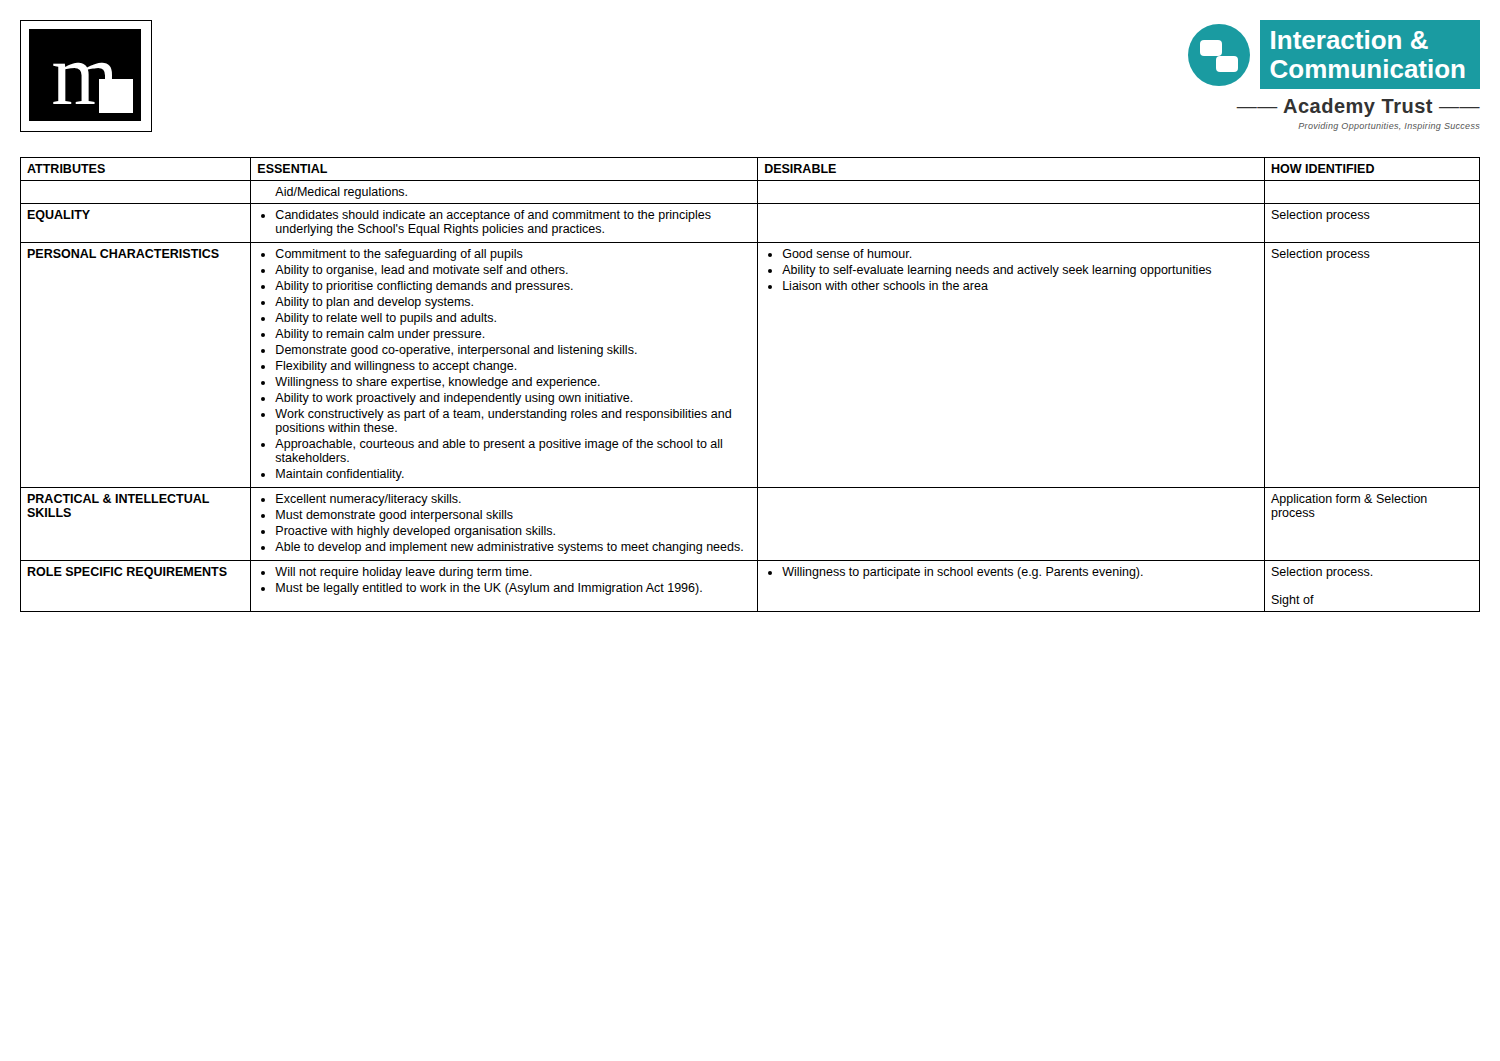m
Interaction &
Communication
—— Academy Trust ——
Providing Opportunities, Inspiring Success
| ATTRIBUTES | ESSENTIAL | DESIRABLE | HOW IDENTIFIED |
| --- | --- | --- | --- |
| | Aid/Medical regulations. | | |
| EQUALITY | Candidates should indicate an acceptance of and commitment to the principles underlying the School's Equal Rights policies and practices. | | Selection process |
| PERSONAL CHARACTERISTICS | Commitment to the safeguarding of all pupils Ability to organise, lead and motivate self and others. Ability to prioritise conflicting demands and pressures. Ability to plan and develop systems. Ability to relate well to pupils and adults. Ability to remain calm under pressure. Demonstrate good co-operative, interpersonal and listening skills. Flexibility and willingness to accept change. Willingness to share expertise, knowledge and experience. Ability to work proactively and independently using own initiative. Work constructively as part of a team, understanding roles and responsibilities and positions within these. Approachable, courteous and able to present a positive image of the school to all stakeholders. Maintain confidentiality. | Good sense of humour. Ability to self-evaluate learning needs and actively seek learning opportunities Liaison with other schools in the area | Selection process |
| PRACTICAL & INTELLECTUAL SKILLS | Excellent numeracy/literacy skills. Must demonstrate good interpersonal skills Proactive with highly developed organisation skills. Able to develop and implement new administrative systems to meet changing needs. | | Application form & Selection process |
| ROLE SPECIFIC REQUIREMENTS | Will not require holiday leave during term time. Must be legally entitled to work in the UK (Asylum and Immigration Act 1996). | Willingness to participate in school events (e.g. Parents evening). | Selection process. Sight of |